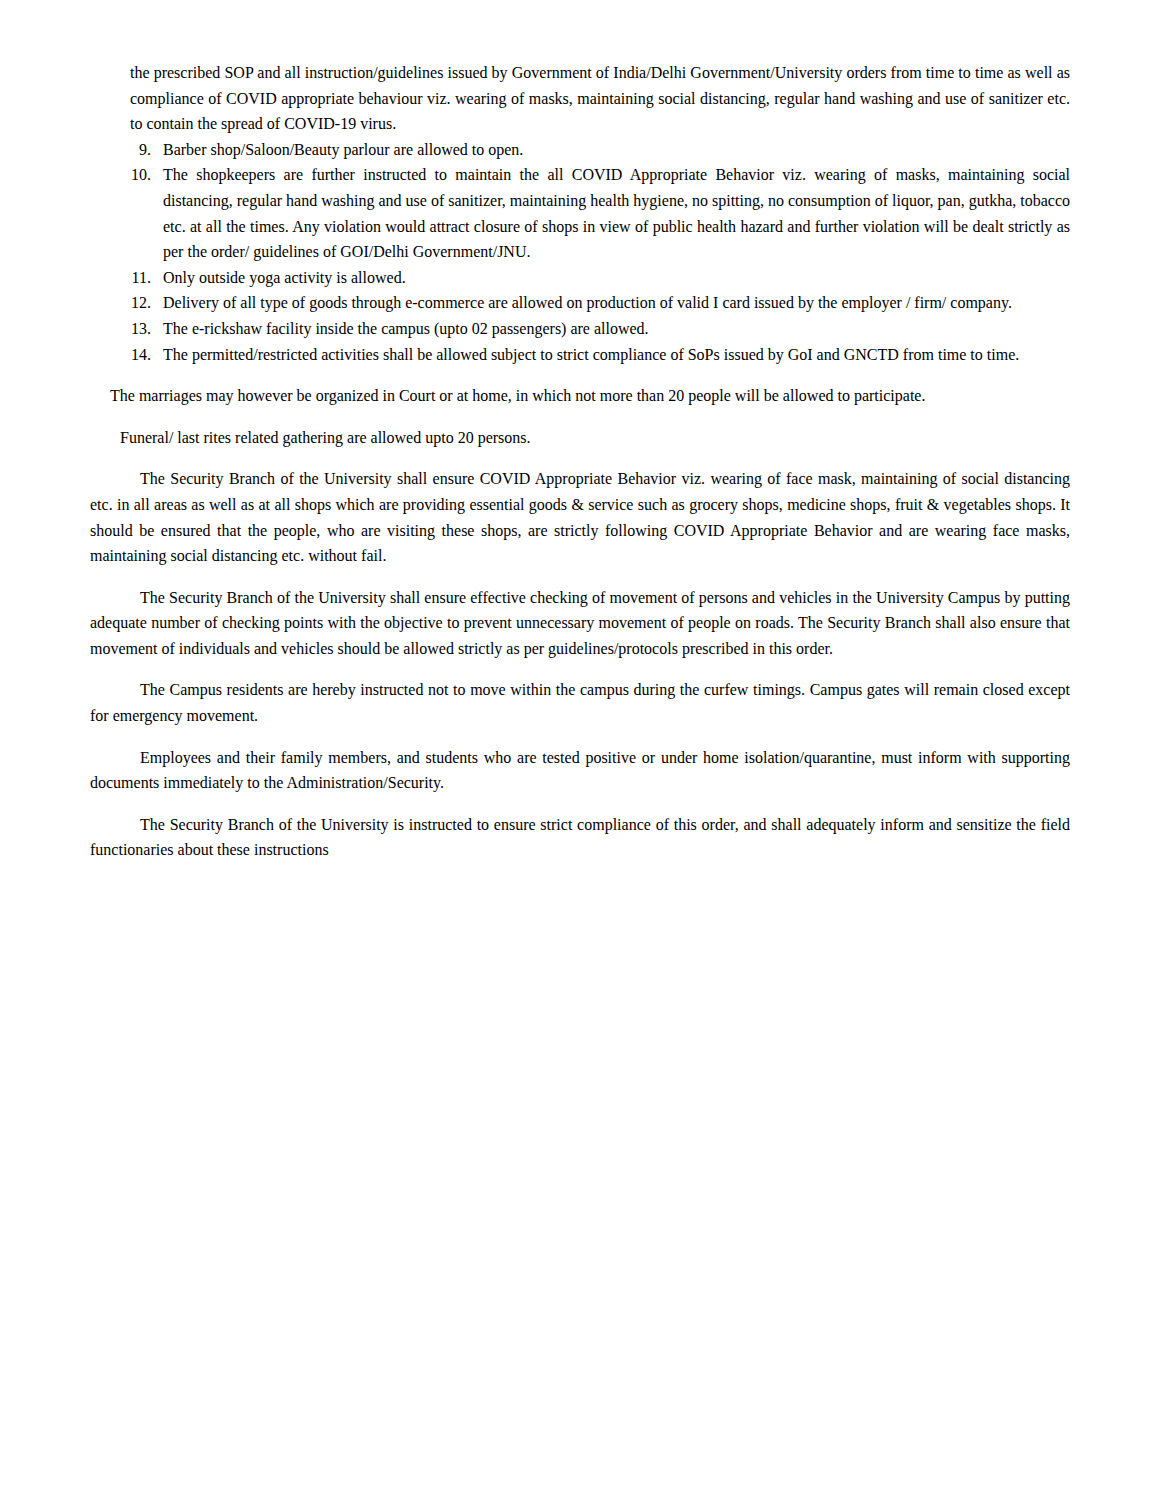the prescribed SOP and all instruction/guidelines issued by Government of India/Delhi Government/University orders from time to time as well as compliance of COVID appropriate behaviour viz. wearing of masks, maintaining social distancing, regular hand washing and use of sanitizer etc. to contain the spread of COVID-19 virus.
Barber shop/Saloon/Beauty parlour are allowed to open.
The shopkeepers are further instructed to maintain the all COVID Appropriate Behavior viz. wearing of masks, maintaining social distancing, regular hand washing and use of sanitizer, maintaining health hygiene, no spitting, no consumption of liquor, pan, gutkha, tobacco etc. at all the times. Any violation would attract closure of shops in view of public health hazard and further violation will be dealt strictly as per the order/ guidelines of GOI/Delhi Government/JNU.
Only outside yoga activity is allowed.
Delivery of all type of goods through e-commerce are allowed on production of valid I card issued by the employer / firm/ company.
The e-rickshaw facility inside the campus (upto 02 passengers) are allowed.
The permitted/restricted activities shall be allowed subject to strict compliance of SoPs issued by GoI and GNCTD from time to time.
The marriages may however be organized in Court or at home, in which not more than 20 people will be allowed to participate.
Funeral/ last rites related gathering are allowed upto 20 persons.
The Security Branch of the University shall ensure COVID Appropriate Behavior viz. wearing of face mask, maintaining of social distancing etc. in all areas as well as at all shops which are providing essential goods & service such as grocery shops, medicine shops, fruit & vegetables shops. It should be ensured that the people, who are visiting these shops, are strictly following COVID Appropriate Behavior and are wearing face masks, maintaining social distancing etc. without fail.
The Security Branch of the University shall ensure effective checking of movement of persons and vehicles in the University Campus by putting adequate number of checking points with the objective to prevent unnecessary movement of people on roads. The Security Branch shall also ensure that movement of individuals and vehicles should be allowed strictly as per guidelines/protocols prescribed in this order.
The Campus residents are hereby instructed not to move within the campus during the curfew timings. Campus gates will remain closed except for emergency movement.
Employees and their family members, and students who are tested positive or under home isolation/quarantine, must inform with supporting documents immediately to the Administration/Security.
The Security Branch of the University is instructed to ensure strict compliance of this order, and shall adequately inform and sensitize the field functionaries about these instructions